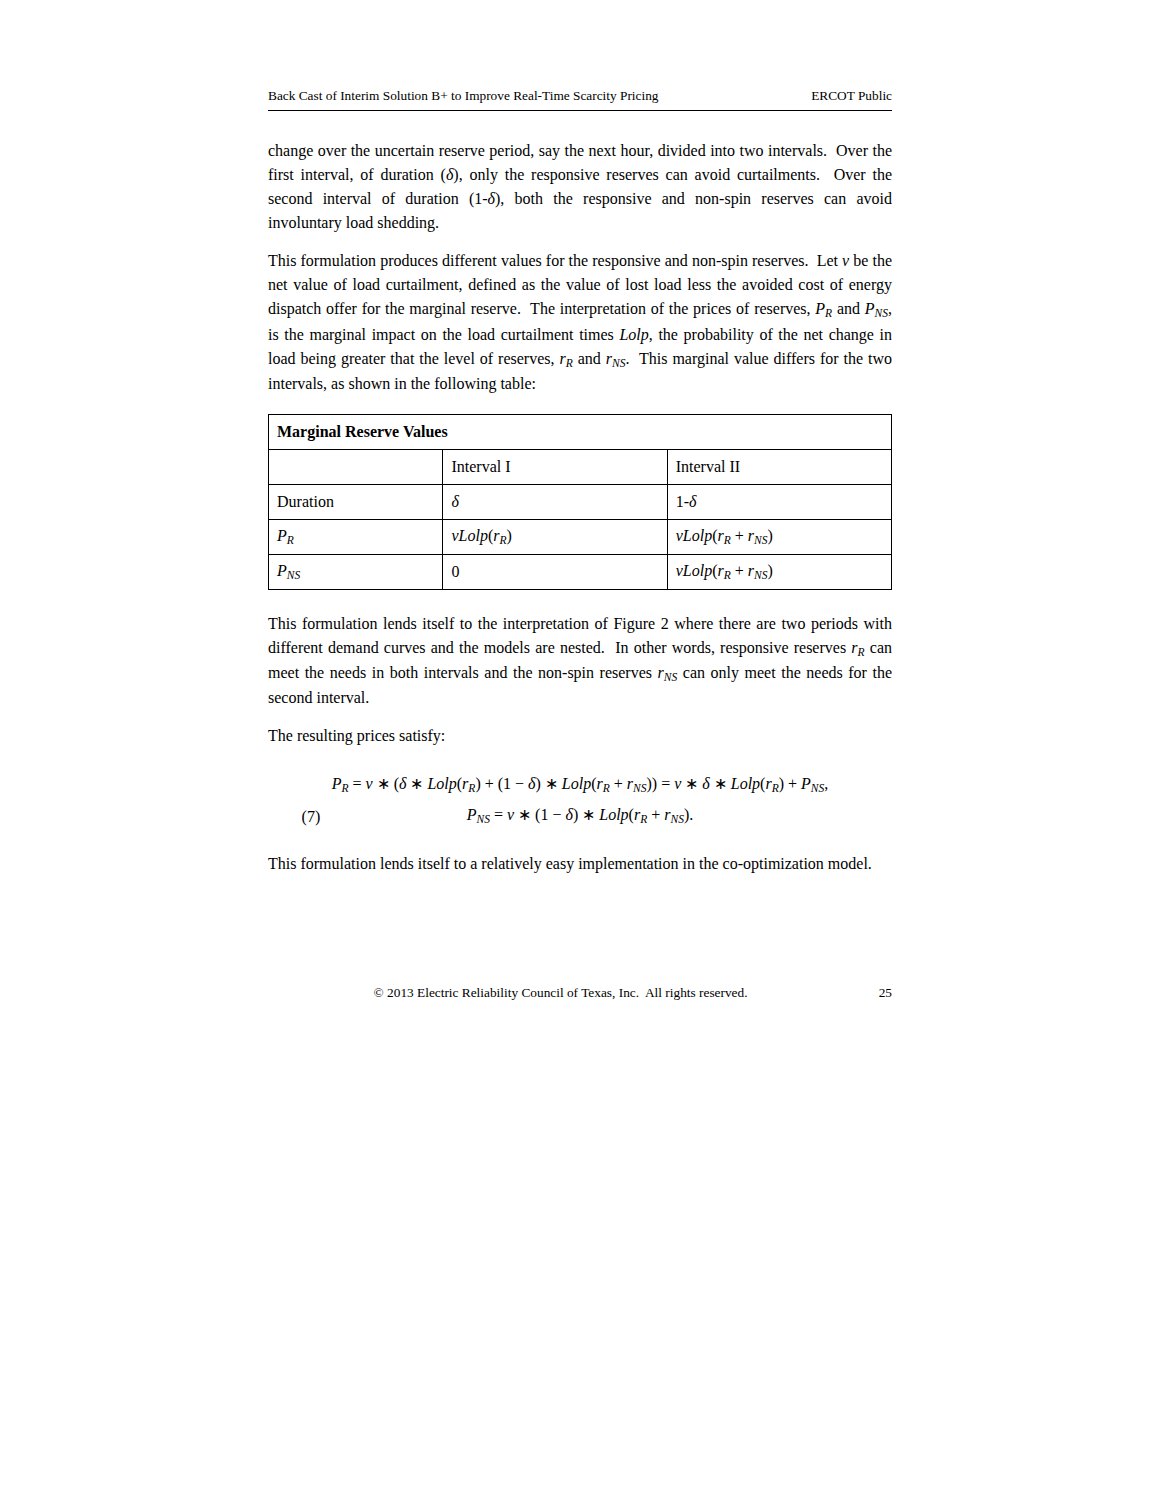Back Cast of Interim Solution B+ to Improve Real-Time Scarcity Pricing ERCOT Public
change over the uncertain reserve period, say the next hour, divided into two intervals. Over the first interval, of duration (δ), only the responsive reserves can avoid curtailments. Over the second interval of duration (1-δ), both the responsive and non-spin reserves can avoid involuntary load shedding.
This formulation produces different values for the responsive and non-spin reserves. Let v be the net value of load curtailment, defined as the value of lost load less the avoided cost of energy dispatch offer for the marginal reserve. The interpretation of the prices of reserves, PR and PNS, is the marginal impact on the load curtailment times Lolp, the probability of the net change in load being greater that the level of reserves, rR and rNS. This marginal value differs for the two intervals, as shown in the following table:
| Marginal Reserve Values |
| --- |
| | Interval I | Interval II |
| Duration | δ | 1- δ |
| P R | vLolp ( r R ) | vLolp ( r R + r NS ) |
| P NS | 0 | vLolp ( r R + r NS ) |
This formulation lends itself to the interpretation of Figure 2 where there are two periods with different demand curves and the models are nested. In other words, responsive reserves rR can meet the needs in both intervals and the non-spin reserves rNS can only meet the needs for the second interval.
The resulting prices satisfy:
PR = v ∗ (δ ∗ Lolp(rR) + (1 − δ) ∗ Lolp(rR + rNS)) = v ∗ δ ∗ Lolp(rR) + PNS,
PNS = v ∗ (1 − δ) ∗ Lolp(rR + rNS).
(7)
This formulation lends itself to a relatively easy implementation in the co-optimization model.
© 2013 Electric Reliability Council of Texas, Inc. All rights reserved. 25